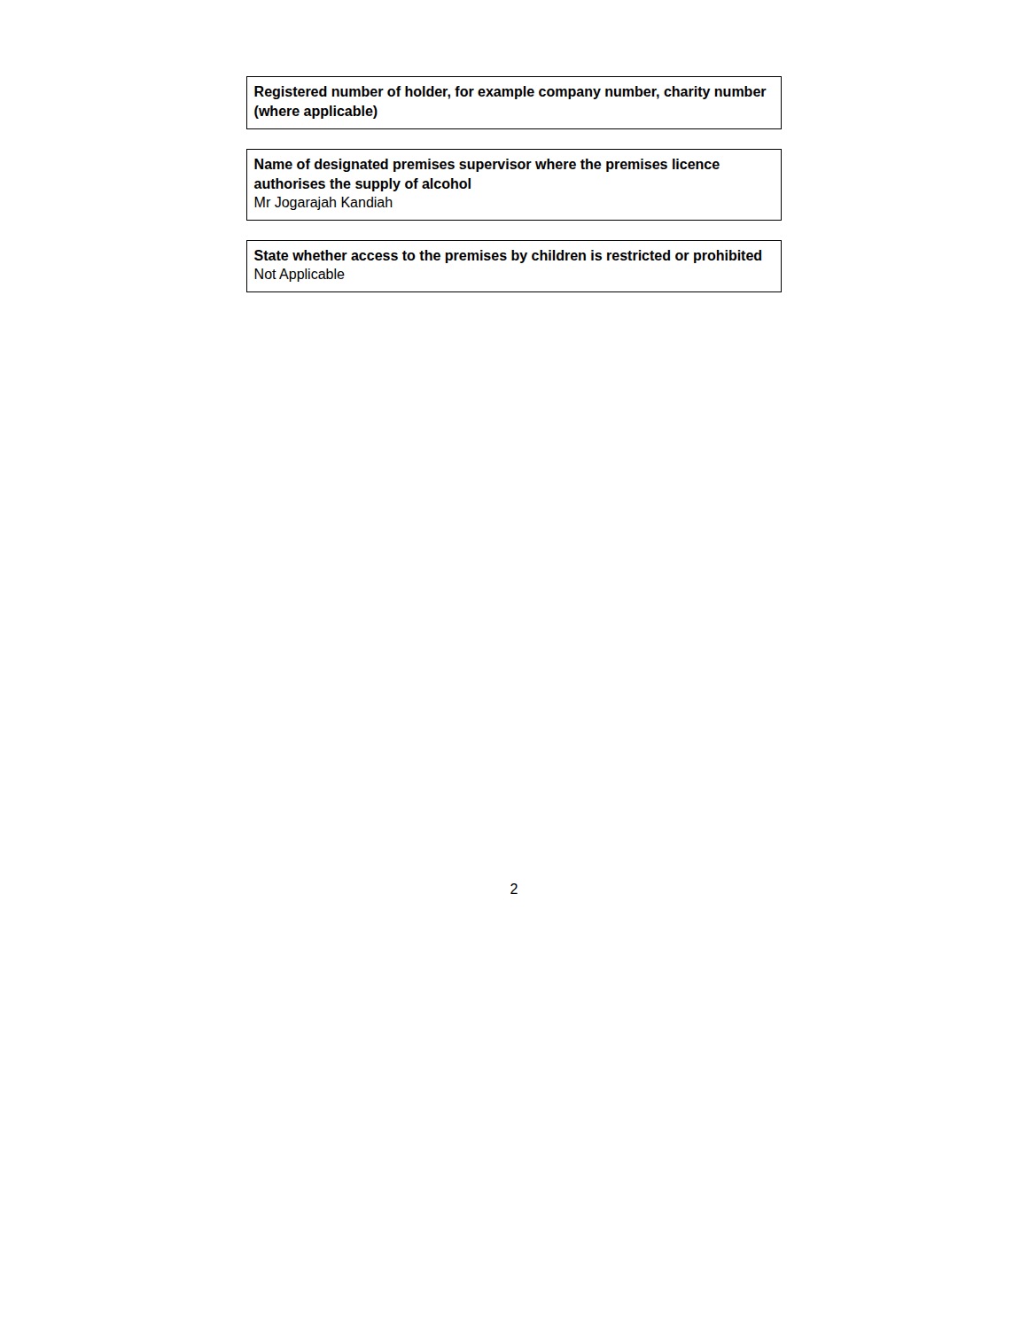Registered number of holder, for example company number, charity number (where applicable)
Name of designated premises supervisor where the premises licence authorises the supply of alcohol
Mr Jogarajah Kandiah
State whether access to the premises by children is restricted or prohibited
Not Applicable
2